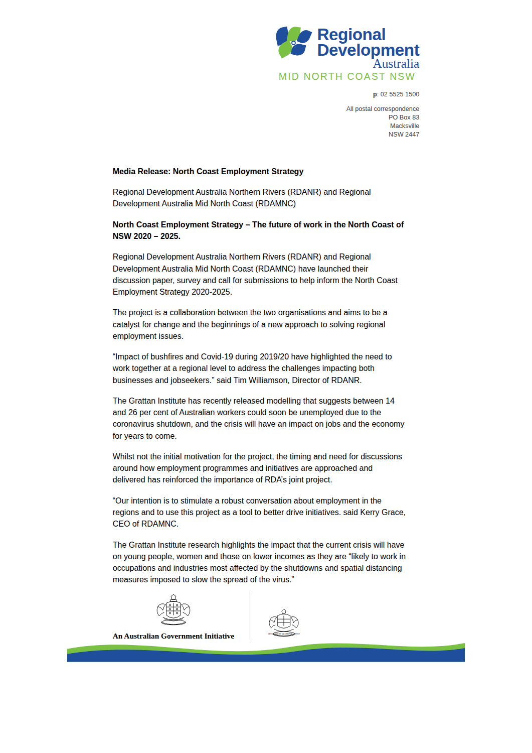Regional Development Australia
MID NORTH COAST NSW
p: 02 5525 1500
All postal correspondence
PO Box 83
Macksville
NSW 2447
Media Release: North Coast Employment Strategy
Regional Development Australia Northern Rivers (RDANR) and Regional Development Australia Mid North Coast (RDAMNC)
North Coast Employment Strategy – The future of work in the North Coast of NSW 2020 – 2025.
Regional Development Australia Northern Rivers (RDANR) and Regional Development Australia Mid North Coast (RDAMNC) have launched their discussion paper, survey and call for submissions to help inform the North Coast Employment Strategy 2020-2025.
The project is a collaboration between the two organisations and aims to be a catalyst for change and the beginnings of a new approach to solving regional employment issues.
“Impact of bushfires and Covid-19 during 2019/20 have highlighted the need to work together at a regional level to address the challenges impacting both businesses and jobseekers.” said Tim Williamson, Director of RDANR.
The Grattan Institute has recently released modelling that suggests between 14 and 26 per cent of Australian workers could soon be unemployed due to the coronavirus shutdown, and the crisis will have an impact on jobs and the economy for years to come.
Whilst not the initial motivation for the project, the timing and need for discussions around how employment programmes and initiatives are approached and delivered has reinforced the importance of RDA’s joint project.
“Our intention is to stimulate a robust conversation about employment in the regions and to use this project as a tool to better drive initiatives. said Kerry Grace, CEO of RDAMNC.
The Grattan Institute research highlights the impact that the current crisis will have on young people, women and those on lower incomes as they are “likely to work in occupations and industries most affected by the shutdowns and spatial distancing measures imposed to slow the spread of the virus.”
An Australian Government Initiative
ORTA RECENS QUAM PURA NITES